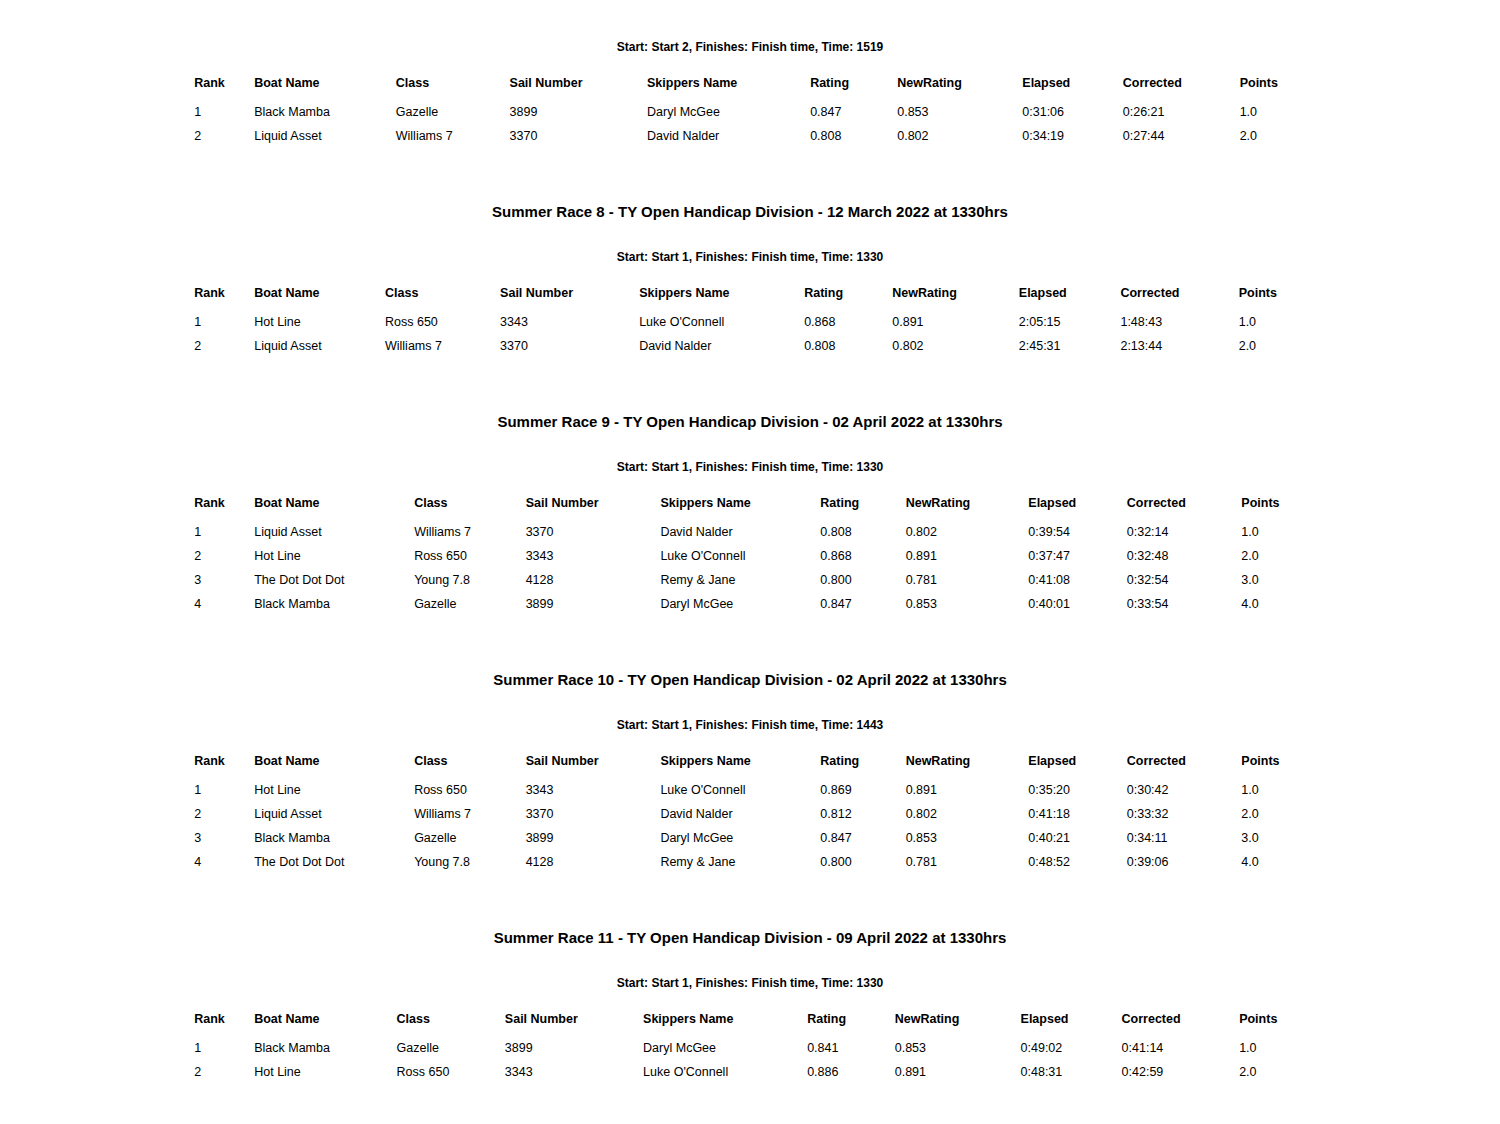Start: Start 2, Finishes: Finish time, Time: 1519
| Rank | Boat Name | Class | Sail Number | Skippers Name | Rating | NewRating | Elapsed | Corrected | Points |
| --- | --- | --- | --- | --- | --- | --- | --- | --- | --- |
| 1 | Black Mamba | Gazelle | 3899 | Daryl McGee | 0.847 | 0.853 | 0:31:06 | 0:26:21 | 1.0 |
| 2 | Liquid Asset | Williams 7 | 3370 | David Nalder | 0.808 | 0.802 | 0:34:19 | 0:27:44 | 2.0 |
Summer Race 8 - TY Open Handicap Division - 12 March 2022 at 1330hrs
Start: Start 1, Finishes: Finish time, Time: 1330
| Rank | Boat Name | Class | Sail Number | Skippers Name | Rating | NewRating | Elapsed | Corrected | Points |
| --- | --- | --- | --- | --- | --- | --- | --- | --- | --- |
| 1 | Hot Line | Ross 650 | 3343 | Luke O'Connell | 0.868 | 0.891 | 2:05:15 | 1:48:43 | 1.0 |
| 2 | Liquid Asset | Williams 7 | 3370 | David Nalder | 0.808 | 0.802 | 2:45:31 | 2:13:44 | 2.0 |
Summer Race 9 - TY Open Handicap Division - 02 April 2022 at 1330hrs
Start: Start 1, Finishes: Finish time, Time: 1330
| Rank | Boat Name | Class | Sail Number | Skippers Name | Rating | NewRating | Elapsed | Corrected | Points |
| --- | --- | --- | --- | --- | --- | --- | --- | --- | --- |
| 1 | Liquid Asset | Williams 7 | 3370 | David Nalder | 0.808 | 0.802 | 0:39:54 | 0:32:14 | 1.0 |
| 2 | Hot Line | Ross 650 | 3343 | Luke O'Connell | 0.868 | 0.891 | 0:37:47 | 0:32:48 | 2.0 |
| 3 | The Dot Dot Dot | Young 7.8 | 4128 | Remy & Jane | 0.800 | 0.781 | 0:41:08 | 0:32:54 | 3.0 |
| 4 | Black Mamba | Gazelle | 3899 | Daryl McGee | 0.847 | 0.853 | 0:40:01 | 0:33:54 | 4.0 |
Summer Race 10 - TY Open Handicap Division - 02 April 2022 at 1330hrs
Start: Start 1, Finishes: Finish time, Time: 1443
| Rank | Boat Name | Class | Sail Number | Skippers Name | Rating | NewRating | Elapsed | Corrected | Points |
| --- | --- | --- | --- | --- | --- | --- | --- | --- | --- |
| 1 | Hot Line | Ross 650 | 3343 | Luke O'Connell | 0.869 | 0.891 | 0:35:20 | 0:30:42 | 1.0 |
| 2 | Liquid Asset | Williams 7 | 3370 | David Nalder | 0.812 | 0.802 | 0:41:18 | 0:33:32 | 2.0 |
| 3 | Black Mamba | Gazelle | 3899 | Daryl McGee | 0.847 | 0.853 | 0:40:21 | 0:34:11 | 3.0 |
| 4 | The Dot Dot Dot | Young 7.8 | 4128 | Remy & Jane | 0.800 | 0.781 | 0:48:52 | 0:39:06 | 4.0 |
Summer Race 11 - TY Open Handicap Division - 09 April 2022 at 1330hrs
Start: Start 1, Finishes: Finish time, Time: 1330
| Rank | Boat Name | Class | Sail Number | Skippers Name | Rating | NewRating | Elapsed | Corrected | Points |
| --- | --- | --- | --- | --- | --- | --- | --- | --- | --- |
| 1 | Black Mamba | Gazelle | 3899 | Daryl McGee | 0.841 | 0.853 | 0:49:02 | 0:41:14 | 1.0 |
| 2 | Hot Line | Ross 650 | 3343 | Luke O'Connell | 0.886 | 0.891 | 0:48:31 | 0:42:59 | 2.0 |